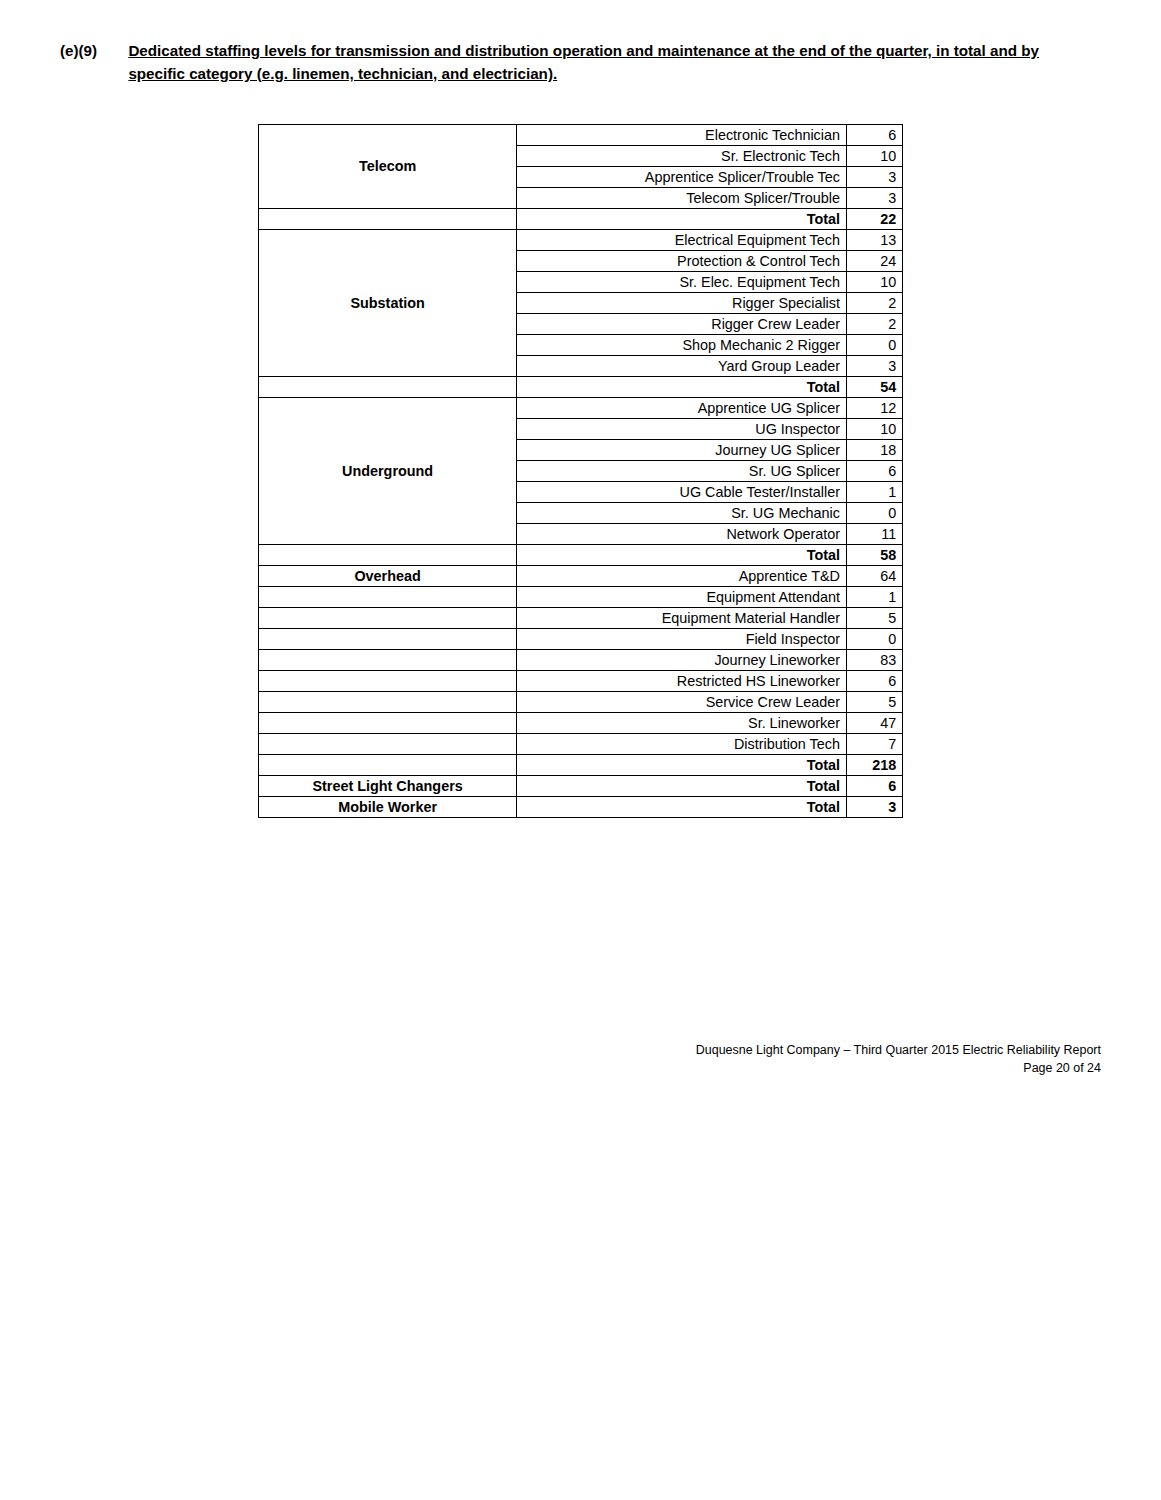(e)(9) Dedicated staffing levels for transmission and distribution operation and maintenance at the end of the quarter, in total and by specific category (e.g. linemen, technician, and electrician).
| Telecom | Electronic Technician | 6 |
| Sr. Electronic Tech | 10 |
| Apprentice Splicer/Trouble Tec | 3 |
| Telecom Splicer/Trouble | 3 |
| | Total | 22 |
| Substation | Electrical Equipment Tech | 13 |
| Protection & Control Tech | 24 |
| Sr. Elec. Equipment Tech | 10 |
| Rigger Specialist | 2 |
| Rigger Crew Leader | 2 |
| Shop Mechanic 2 Rigger | 0 |
| Yard Group Leader | 3 |
| | Total | 54 |
| Underground | Apprentice UG Splicer | 12 |
| UG Inspector | 10 |
| Journey UG Splicer | 18 |
| Sr. UG Splicer | 6 |
| UG Cable Tester/Installer | 1 |
| Sr. UG Mechanic | 0 |
| Network Operator | 11 |
| | Total | 58 |
| Overhead | Apprentice T&D | 64 |
| | Equipment Attendant | 1 |
| | Equipment Material Handler | 5 |
| | Field Inspector | 0 |
| | Journey Lineworker | 83 |
| | Restricted HS Lineworker | 6 |
| | Service Crew Leader | 5 |
| | Sr. Lineworker | 47 |
| | Distribution Tech | 7 |
| | Total | 218 |
| Street Light Changers | Total | 6 |
| Mobile Worker | Total | 3 |
Duquesne Light Company – Third Quarter 2015 Electric Reliability Report
Page 20 of 24